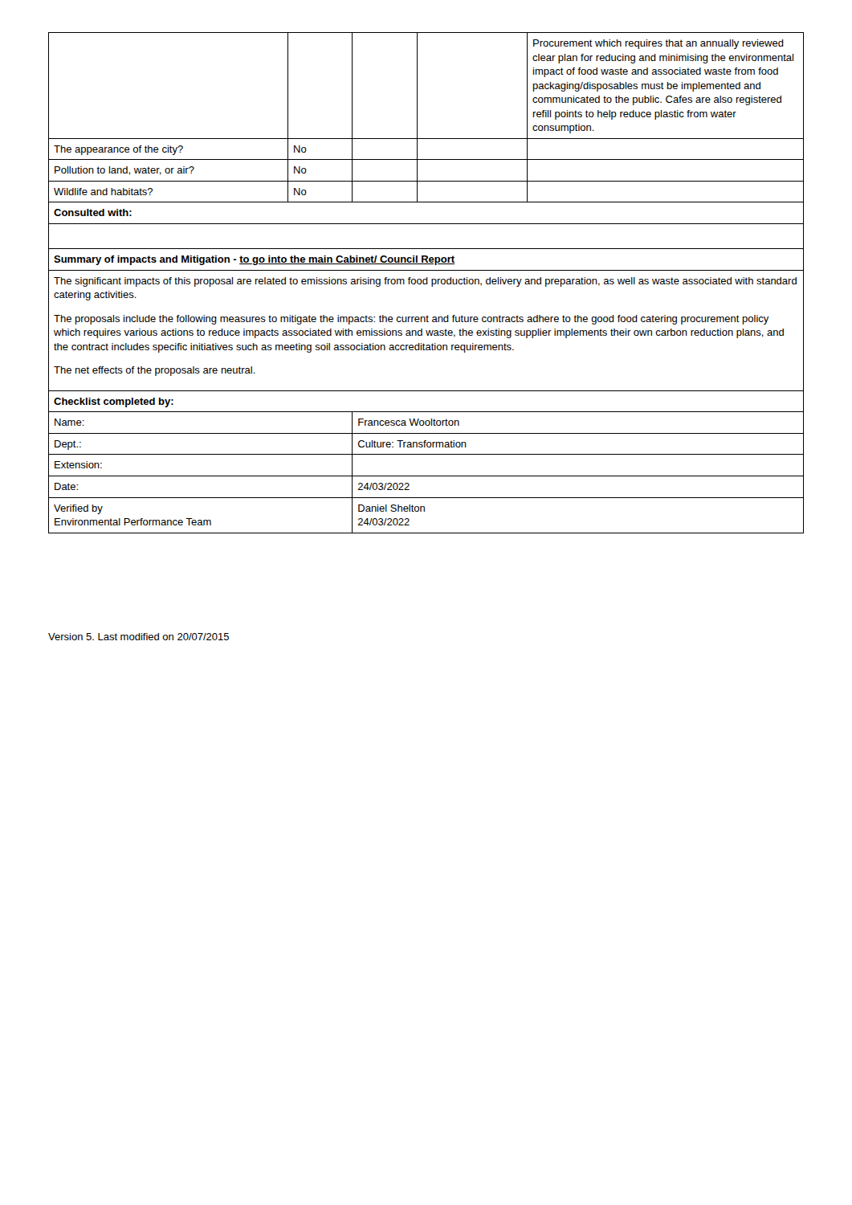| | | | | Procurement which requires that an annually reviewed clear plan for reducing and minimising the environmental impact of food waste and associated waste from food packaging/disposables must be implemented and communicated to the public. Cafes are also registered refill points to help reduce plastic from water consumption. |
| The appearance of the city? | No | | | |
| Pollution to land, water, or air? | No | | | |
| Wildlife and habitats? | No | | | |
| Consulted with: |
| Summary of impacts and Mitigation - to go into the main Cabinet/ Council Report |
| The significant impacts of this proposal are related to emissions arising from food production, delivery and preparation, as well as waste associated with standard catering activities. The proposals include the following measures to mitigate the impacts: the current and future contracts adhere to the good food catering procurement policy which requires various actions to reduce impacts associated with emissions and waste, the existing supplier implements their own carbon reduction plans, and the contract includes specific initiatives such as meeting soil association accreditation requirements. The net effects of the proposals are neutral. |
| Checklist completed by: |
| Name: | Francesca Wooltorton |
| Dept.: | Culture: Transformation |
| Extension: | |
| Date: | 24/03/2022 |
| Verified by Environmental Performance Team | Daniel Shelton 24/03/2022 |
Version 5. Last modified on 20/07/2015